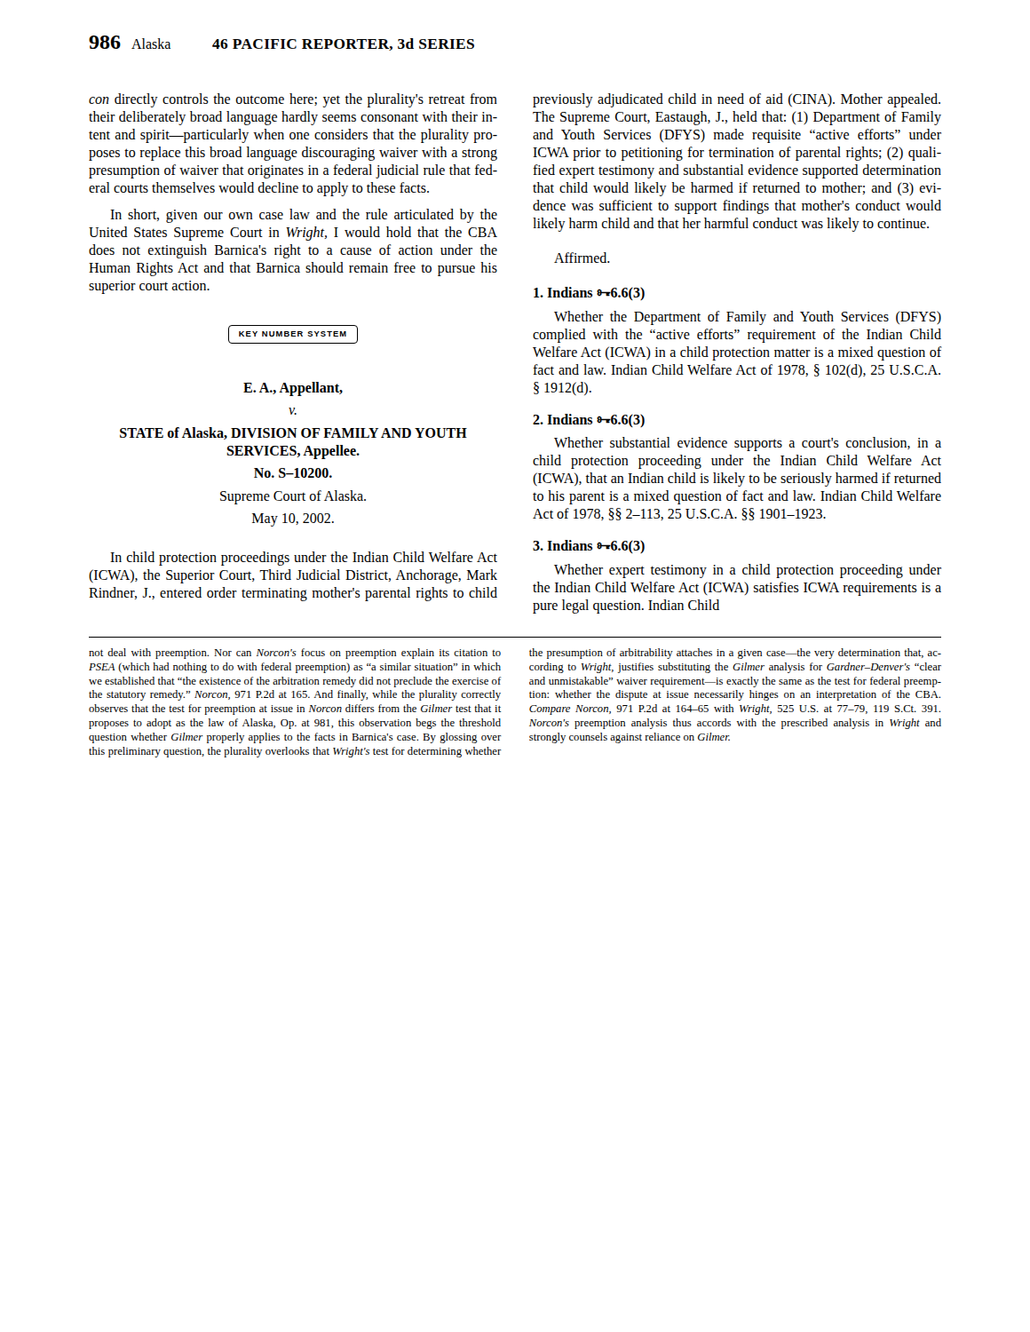986 Alaska 46 PACIFIC REPORTER, 3d SERIES
con directly controls the outcome here; yet the plurality's retreat from their deliberately broad language hardly seems consonant with their intent and spirit—particularly when one considers that the plurality proposes to replace this broad language discouraging waiver with a strong presumption of waiver that originates in a federal judicial rule that federal courts themselves would decline to apply to these facts.
In short, given our own case law and the rule articulated by the United States Supreme Court in Wright, I would hold that the CBA does not extinguish Barnica's right to a cause of action under the Human Rights Act and that Barnica should remain free to pursue his superior court action.
KEY NUMBER SYSTEM
E. A., Appellant,
v.
STATE of Alaska, DIVISION OF FAMILY AND YOUTH SERVICES, Appellee.
No. S–10200.
Supreme Court of Alaska.
May 10, 2002.
In child protection proceedings under the Indian Child Welfare Act (ICWA), the Superior Court, Third Judicial District, Anchorage, Mark Rindner, J., entered order terminating mother's parental rights to child previously adjudicated child in need of aid (CINA). Mother appealed. The Supreme Court, Eastaugh, J., held that: (1) Department of Family and Youth Services (DFYS) made requisite “active efforts” under ICWA prior to petitioning for termination of parental rights; (2) qualified expert testimony and substantial evidence supported determination that child would likely be harmed if returned to mother; and (3) evidence was sufficient to support findings that mother's conduct would likely harm child and that her harmful conduct was likely to continue.
Affirmed.
1. Indians 🗝6.6(3)
Whether the Department of Family and Youth Services (DFYS) complied with the “active efforts” requirement of the Indian Child Welfare Act (ICWA) in a child protection matter is a mixed question of fact and law. Indian Child Welfare Act of 1978, § 102(d), 25 U.S.C.A. § 1912(d).
2. Indians 🗝6.6(3)
Whether substantial evidence supports a court's conclusion, in a child protection proceeding under the Indian Child Welfare Act (ICWA), that an Indian child is likely to be seriously harmed if returned to his parent is a mixed question of fact and law. Indian Child Welfare Act of 1978, §§ 2–113, 25 U.S.C.A. §§ 1901–1923.
3. Indians 🗝6.6(3)
Whether expert testimony in a child protection proceeding under the Indian Child Welfare Act (ICWA) satisfies ICWA requirements is a pure legal question. Indian Child
not deal with preemption. Nor can Norcon's focus on preemption explain its citation to PSEA (which had nothing to do with federal preemption) as “a similar situation” in which we established that “the existence of the arbitration remedy did not preclude the exercise of the statutory remedy.” Norcon, 971 P.2d at 165. And finally, while the plurality correctly observes that the test for preemption at issue in Norcon differs from the Gilmer test that it proposes to adopt as the law of Alaska, Op. at 981, this observation begs the threshold question whether Gilmer properly applies to the facts in Barnica's case. By glossing over this preliminary question, the plurality overlooks that Wright's test for determining whether the presumption of arbitrability attaches in a given case—the very determination that, according to Wright, justifies substituting the Gilmer analysis for Gardner–Denver's “clear and unmistakable” waiver requirement—is exactly the same as the test for federal preemption: whether the dispute at issue necessarily hinges on an interpretation of the CBA. Compare Norcon, 971 P.2d at 164–65 with Wright, 525 U.S. at 77–79, 119 S.Ct. 391. Norcon's preemption analysis thus accords with the prescribed analysis in Wright and strongly counsels against reliance on Gilmer.